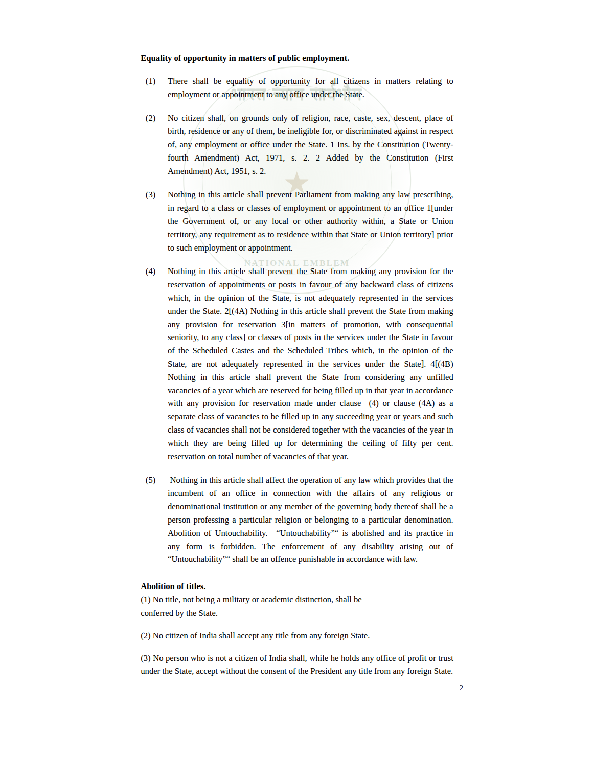भारत न्याय सार्वभौम
★
NATIONAL EMBLEM
Equality of opportunity in matters of public employment.
(1) There shall be equality of opportunity for all citizens in matters relating to employment or appointment to any office under the State.
(2) No citizen shall, on grounds only of religion, race, caste, sex, descent, place of birth, residence or any of them, be ineligible for, or discriminated against in respect of, any employment or office under the State. 1 Ins. by the Constitution (Twenty-fourth Amendment) Act, 1971, s. 2. 2 Added by the Constitution (First Amendment) Act, 1951, s. 2.
(3) Nothing in this article shall prevent Parliament from making any law prescribing, in regard to a class or classes of employment or appointment to an office 1[under the Government of, or any local or other authority within, a State or Union territory, any requirement as to residence within that State or Union territory] prior to such employment or appointment.
(4) Nothing in this article shall prevent the State from making any provision for the reservation of appointments or posts in favour of any backward class of citizens which, in the opinion of the State, is not adequately represented in the services under the State. 2[(4A) Nothing in this article shall prevent the State from making any provision for reservation 3[in matters of promotion, with consequential seniority, to any class] or classes of posts in the services under the State in favour of the Scheduled Castes and the Scheduled Tribes which, in the opinion of the State, are not adequately represented in the services under the State]. 4[(4B) Nothing in this article shall prevent the State from considering any unfilled vacancies of a year which are reserved for being filled up in that year in accordance with any provision for reservation made under clause (4) or clause (4A) as a separate class of vacancies to be filled up in any succeeding year or years and such class of vacancies shall not be considered together with the vacancies of the year in which they are being filled up for determining the ceiling of fifty per cent. reservation on total number of vacancies of that year.
(5) Nothing in this article shall affect the operation of any law which provides that the incumbent of an office in connection with the affairs of any religious or denominational institution or any member of the governing body thereof shall be a person professing a particular religion or belonging to a particular denomination. Abolition of Untouchability.—“Untouchability”“ is abolished and its practice in any form is forbidden. The enforcement of any disability arising out of “Untouchability”“ shall be an offence punishable in accordance with law.
Abolition of titles.
(1) No title, not being a military or academic distinction, shall be
conferred by the State.
(2) No citizen of India shall accept any title from any foreign State.
(3) No person who is not a citizen of India shall, while he holds any office of profit or trust under the State, accept without the consent of the President any title from any foreign State.
2